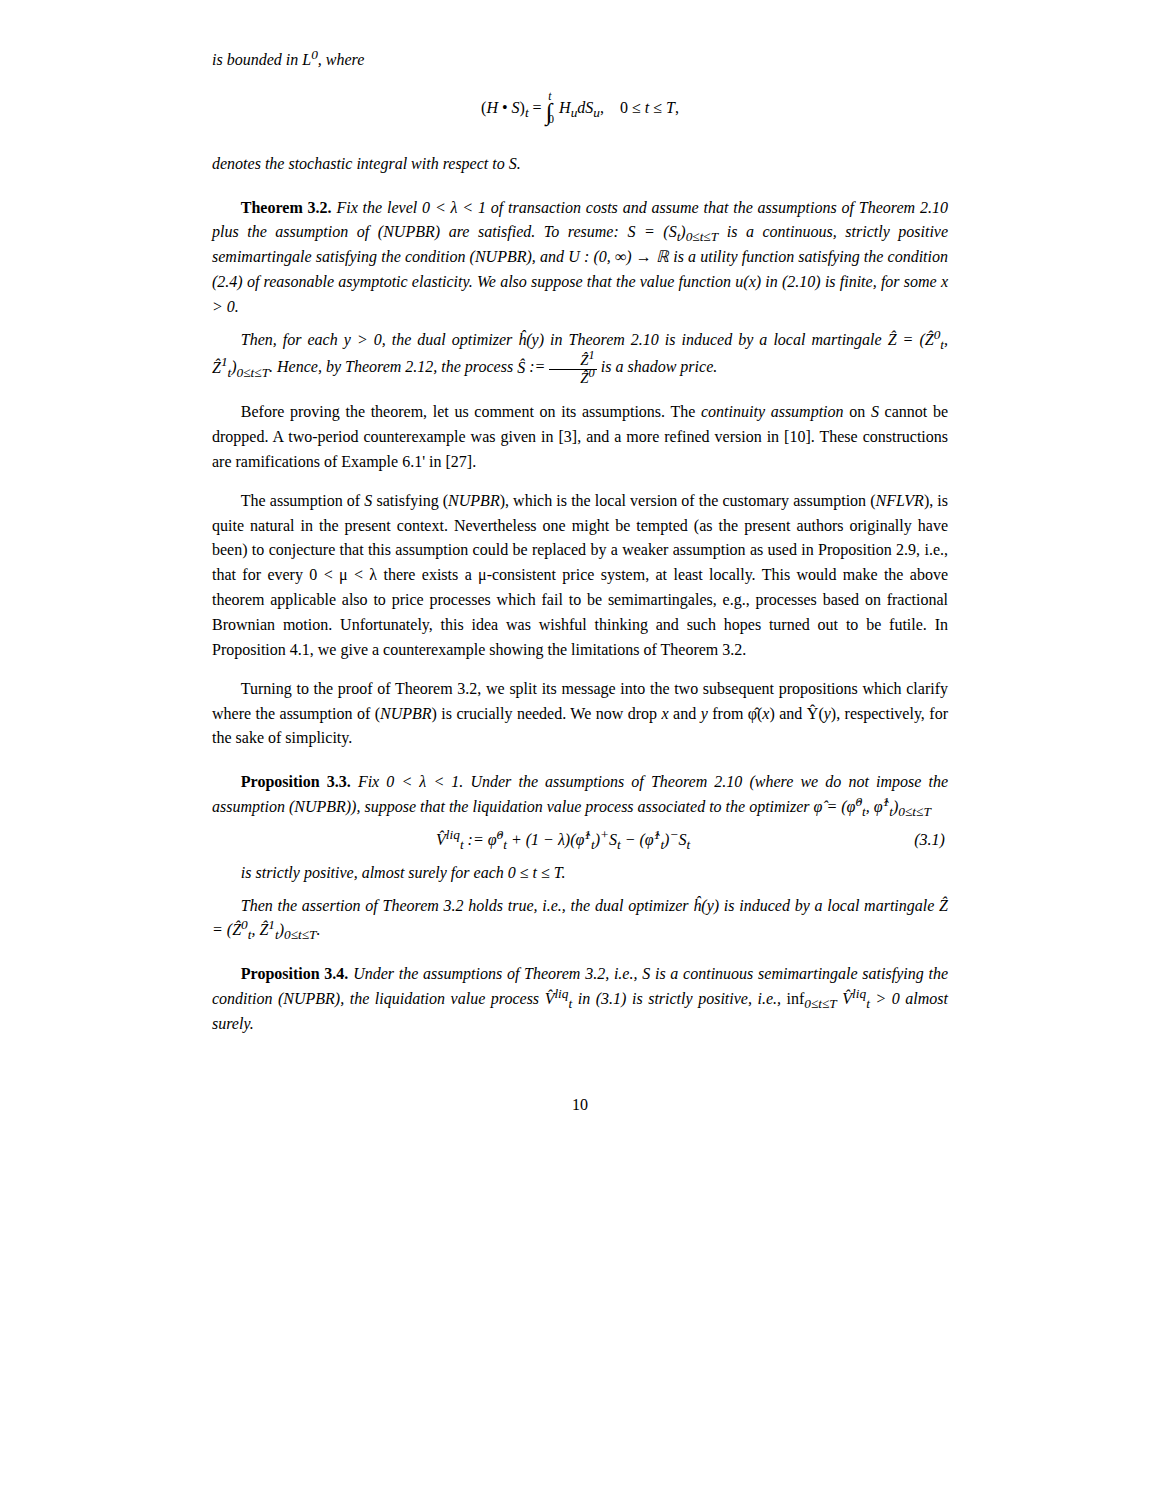is bounded in L0, where
(H • S)t = ∫t 0 HudSu, 0 ≤ t ≤ T,
denotes the stochastic integral with respect to S.
Theorem 3.2. Fix the level 0 < λ < 1 of transaction costs and assume that the assumptions of Theorem 2.10 plus the assumption of (NUPBR) are satisfied. To resume: S = (St)0≤t≤T is a continuous, strictly positive semimartingale satisfying the condition (NUPBR), and U : (0, ∞) → ℝ is a utility function satisfying the condition (2.4) of reasonable asymptotic elasticity. We also suppose that the value function u(x) in (2.10) is finite, for some x > 0.
Then, for each y > 0, the dual optimizer ĥ(y) in Theorem 2.10 is induced by a local martingale Ẑ = (Ẑ0t, Ẑ1t)0≤t≤T. Hence, by Theorem 2.12, the process Ŝ := Ẑ1 Ẑ0 is a shadow price.
Before proving the theorem, let us comment on its assumptions. The continuity assumption on S cannot be dropped. A two-period counterexample was given in [3], and a more refined version in [10]. These constructions are ramifications of Example 6.1' in [27].
The assumption of S satisfying (NUPBR), which is the local version of the customary assumption (NFLVR), is quite natural in the present context. Nevertheless one might be tempted (as the present authors originally have been) to conjecture that this assumption could be replaced by a weaker assumption as used in Proposition 2.9, i.e., that for every 0 < μ < λ there exists a μ-consistent price system, at least locally. This would make the above theorem applicable also to price processes which fail to be semimartingales, e.g., processes based on fractional Brownian motion. Unfortunately, this idea was wishful thinking and such hopes turned out to be futile. In Proposition 4.1, we give a counterexample showing the limitations of Theorem 3.2.
Turning to the proof of Theorem 3.2, we split its message into the two subsequent propositions which clarify where the assumption of (NUPBR) is crucially needed. We now drop x and y from φ̂(x) and Ŷ(y), respectively, for the sake of simplicity.
Proposition 3.3. Fix 0 < λ < 1. Under the assumptions of Theorem 2.10 (where we do not impose the assumption (NUPBR)), suppose that the liquidation value process associated to the optimizer φ̂ = (φ̂0t, φ̂1t)0≤t≤T
(3.1) V̂liqt := φ̂0t + (1 − λ)(φ̂1t)+St − (φ̂1t)−St
is strictly positive, almost surely for each 0 ≤ t ≤ T.
Then the assertion of Theorem 3.2 holds true, i.e., the dual optimizer ĥ(y) is induced by a local martingale Ẑ = (Ẑ0t, Ẑ1t)0≤t≤T.
Proposition 3.4. Under the assumptions of Theorem 3.2, i.e., S is a continuous semimartingale satisfying the condition (NUPBR), the liquidation value process V̂liqt in (3.1) is strictly positive, i.e., inf0≤t≤T V̂liqt > 0 almost surely.
10